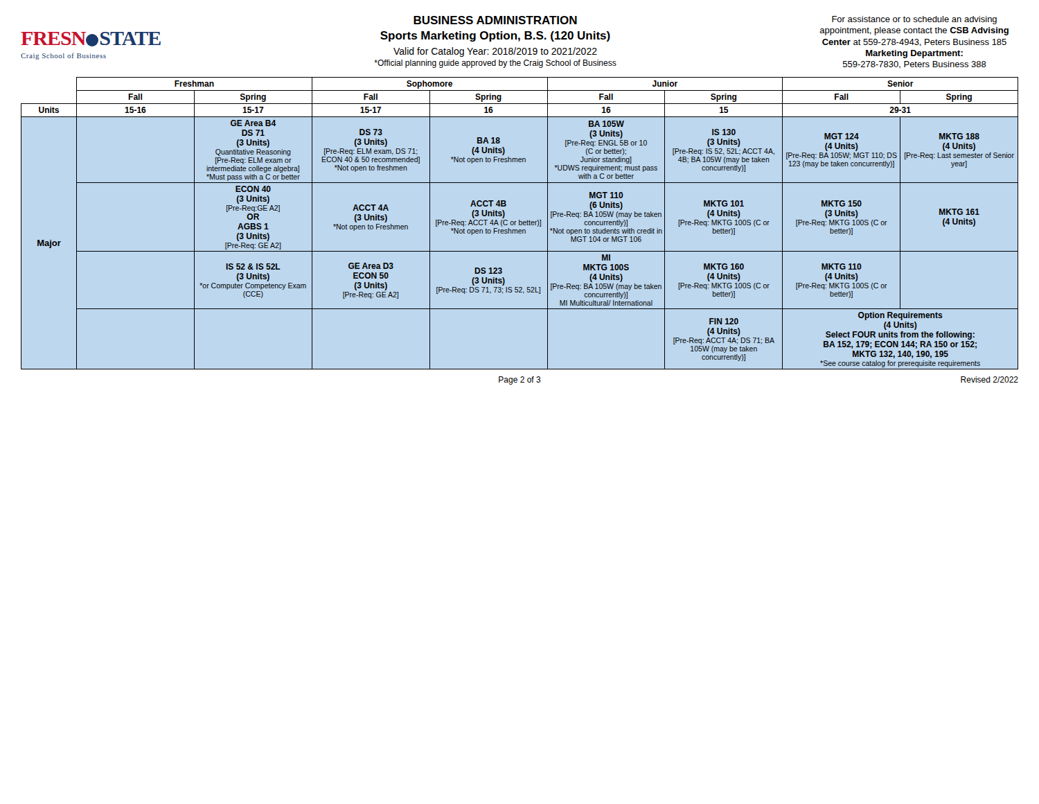FRESN STATE
Craig School of Business
BUSINESS ADMINISTRATION
Sports Marketing Option, B.S. (120 Units)
Valid for Catalog Year: 2018/2019 to 2021/2022
*Official planning guide approved by the Craig School of Business
For assistance or to schedule an advising appointment, please contact the CSB Advising Center at 559-278-4943, Peters Business 185
Marketing Department:
559-278-7830, Peters Business 388
| | Freshman | Sophomore | Junior | Senior |
| --- | --- | --- | --- | --- |
| Fall | Spring | Fall | Spring | Fall | Spring | Fall | Spring |
| Units | 15-16 | 15-17 | 15-17 | 16 | 16 | 15 | 29-31 |
| Major | | GE Area B4 DS 71 (3 Units) Quantitative Reasoning [Pre-Req: ELM exam or intermediate college algebra] *Must pass with a C or better | DS 73 (3 Units) [Pre-Req: ELM exam, DS 71; ECON 40 & 50 recommended] *Not open to freshmen | BA 18 (4 Units) *Not open to Freshmen | BA 105W (3 Units) [Pre-Req: ENGL 5B or 10 (C or better); Junior standing] *UDWS requirement; must pass with a C or better | IS 130 (3 Units) [Pre-Req: IS 52, 52L; ACCT 4A, 4B; BA 105W (may be taken concurrently)] | MGT 124 (4 Units) [Pre-Req: BA 105W; MGT 110; DS 123 (may be taken concurrently)] | MKTG 188 (4 Units) [Pre-Req: Last semester of Senior year] |
| | ECON 40 (3 Units) [Pre-Req:GE A2] OR AGBS 1 (3 Units) [Pre-Req: GE A2] | ACCT 4A (3 Units) *Not open to Freshmen | ACCT 4B (3 Units) [Pre-Req: ACCT 4A (C or better)] *Not open to Freshmen | MGT 110 (6 Units) [Pre-Req: BA 105W (may be taken concurrently)] *Not open to students with credit in MGT 104 or MGT 106 | MKTG 101 (4 Units) [Pre-Req: MKTG 100S (C or better)] | MKTG 150 (3 Units) [Pre-Req: MKTG 100S (C or better)] | MKTG 161 (4 Units) |
| | IS 52 & IS 52L (3 Units) *or Computer Competency Exam (CCE) | GE Area D3 ECON 50 (3 Units) [Pre-Req: GE A2] | DS 123 (3 Units) [Pre-Req: DS 71, 73; IS 52, 52L] | MI MKTG 100S (4 Units) [Pre-Req: BA 105W (may be taken concurrently)] MI Multicultural/ International | MKTG 160 (4 Units) [Pre-Req: MKTG 100S (C or better)] | MKTG 110 (4 Units) [Pre-Req: MKTG 100S (C or better)] | |
| | | | | | FIN 120 (4 Units) [Pre-Req: ACCT 4A; DS 71; BA 105W (may be taken concurrently)] | Option Requirements (4 Units) Select FOUR units from the following: BA 152, 179; ECON 144; RA 150 or 152; MKTG 132, 140, 190, 195 *See course catalog for prerequisite requirements |
Page 2 of 3
Revised 2/2022